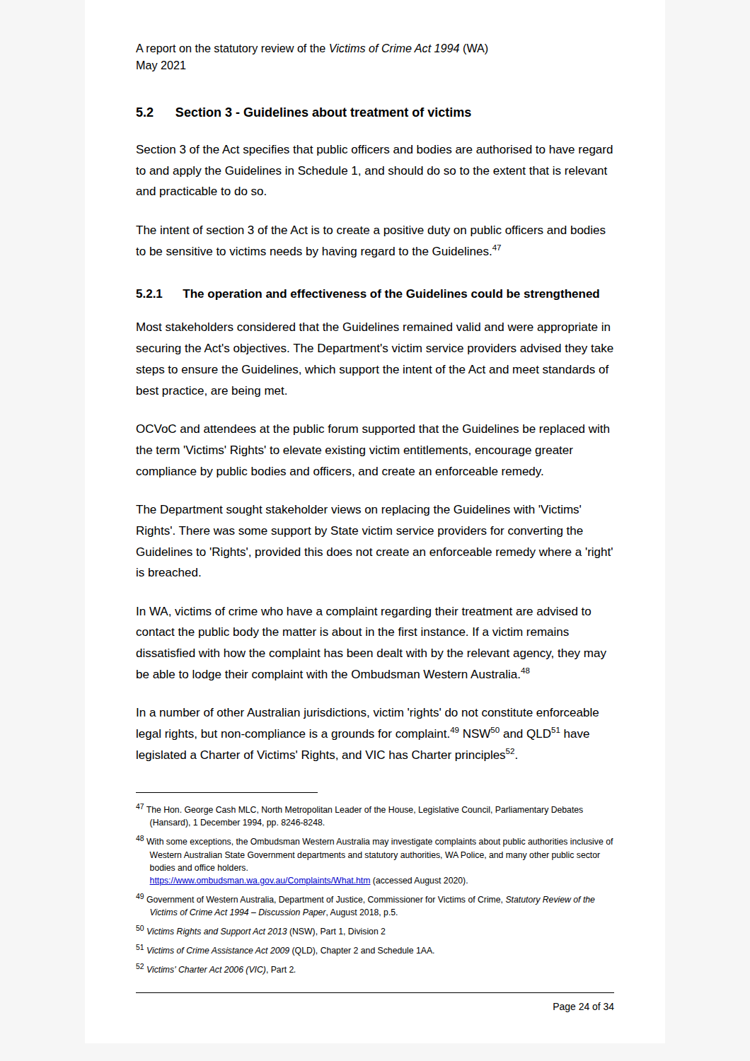A report on the statutory review of the Victims of Crime Act 1994 (WA) May 2021
5.2 Section 3 - Guidelines about treatment of victims
Section 3 of the Act specifies that public officers and bodies are authorised to have regard to and apply the Guidelines in Schedule 1, and should do so to the extent that is relevant and practicable to do so.
The intent of section 3 of the Act is to create a positive duty on public officers and bodies to be sensitive to victims needs by having regard to the Guidelines.47
5.2.1 The operation and effectiveness of the Guidelines could be strengthened
Most stakeholders considered that the Guidelines remained valid and were appropriate in securing the Act's objectives. The Department's victim service providers advised they take steps to ensure the Guidelines, which support the intent of the Act and meet standards of best practice, are being met.
OCVoC and attendees at the public forum supported that the Guidelines be replaced with the term 'Victims' Rights' to elevate existing victim entitlements, encourage greater compliance by public bodies and officers, and create an enforceable remedy.
The Department sought stakeholder views on replacing the Guidelines with 'Victims' Rights'. There was some support by State victim service providers for converting the Guidelines to 'Rights', provided this does not create an enforceable remedy where a 'right' is breached.
In WA, victims of crime who have a complaint regarding their treatment are advised to contact the public body the matter is about in the first instance. If a victim remains dissatisfied with how the complaint has been dealt with by the relevant agency, they may be able to lodge their complaint with the Ombudsman Western Australia.48
In a number of other Australian jurisdictions, victim 'rights' do not constitute enforceable legal rights, but non-compliance is a grounds for complaint.49 NSW50 and QLD51 have legislated a Charter of Victims' Rights, and VIC has Charter principles52.
47 The Hon. George Cash MLC, North Metropolitan Leader of the House, Legislative Council, Parliamentary Debates (Hansard), 1 December 1994, pp. 8246-8248.
48 With some exceptions, the Ombudsman Western Australia may investigate complaints about public authorities inclusive of Western Australian State Government departments and statutory authorities, WA Police, and many other public sector bodies and office holders.
https://www.ombudsman.wa.gov.au/Complaints/What.htm (accessed August 2020).
49 Government of Western Australia, Department of Justice, Commissioner for Victims of Crime, Statutory Review of the Victims of Crime Act 1994 – Discussion Paper, August 2018, p.5.
50 Victims Rights and Support Act 2013 (NSW), Part 1, Division 2
51 Victims of Crime Assistance Act 2009 (QLD), Chapter 2 and Schedule 1AA.
52 Victims' Charter Act 2006 (VIC), Part 2.
Page 24 of 34